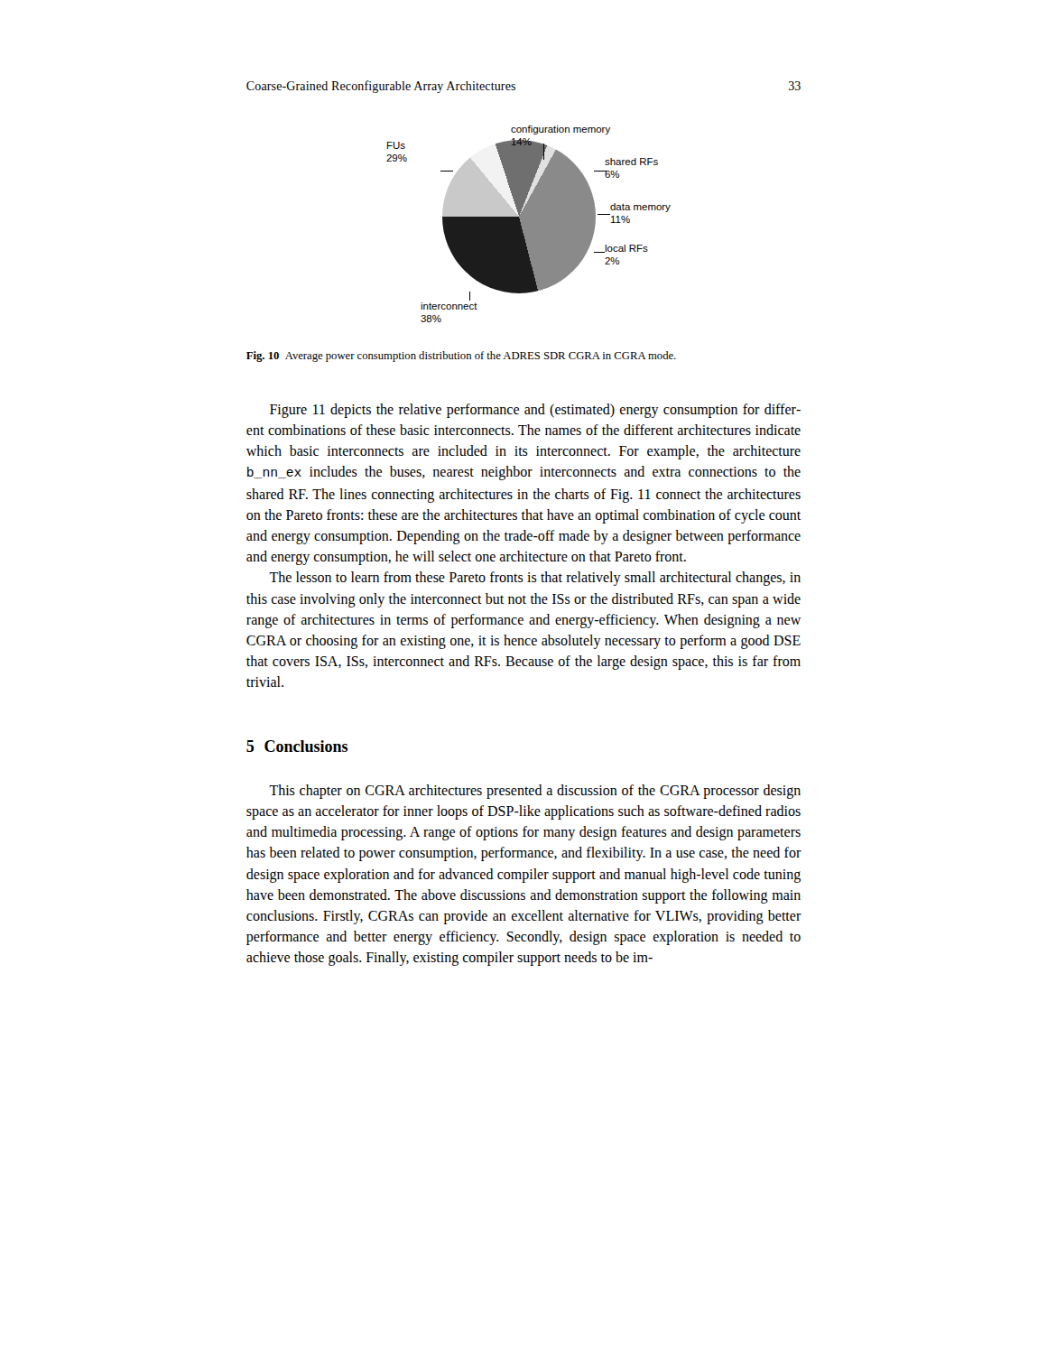Coarse-Grained Reconfigurable Array Architectures 33
configuration memory
14%
shared RFs
6%
data memory
11%
local RFs
2%
interconnect
38%
FUs
29%
Fig. 10 Average power consumption distribution of the ADRES SDR CGRA in CGRA mode.
Figure 11 depicts the relative performance and (estimated) energy consumption for different combinations of these basic interconnects. The names of the different architectures indicate which basic interconnects are included in its interconnect. For example, the architecture b_nn_ex includes the buses, nearest neighbor interconnects and extra connections to the shared RF. The lines connecting architectures in the charts of Fig. 11 connect the architectures on the Pareto fronts: these are the architectures that have an optimal combination of cycle count and energy consumption. Depending on the trade-off made by a designer between performance and energy consumption, he will select one architecture on that Pareto front.
The lesson to learn from these Pareto fronts is that relatively small architectural changes, in this case involving only the interconnect but not the ISs or the distributed RFs, can span a wide range of architectures in terms of performance and energy-efficiency. When designing a new CGRA or choosing for an existing one, it is hence absolutely necessary to perform a good DSE that covers ISA, ISs, interconnect and RFs. Because of the large design space, this is far from trivial.
5 Conclusions
This chapter on CGRA architectures presented a discussion of the CGRA processor design space as an accelerator for inner loops of DSP-like applications such as software-defined radios and multimedia processing. A range of options for many design features and design parameters has been related to power consumption, performance, and flexibility. In a use case, the need for design space exploration and for advanced compiler support and manual high-level code tuning have been demonstrated. The above discussions and demonstration support the following main conclusions. Firstly, CGRAs can provide an excellent alternative for VLIWs, providing better performance and better energy efficiency. Secondly, design space exploration is needed to achieve those goals. Finally, existing compiler support needs to be im-